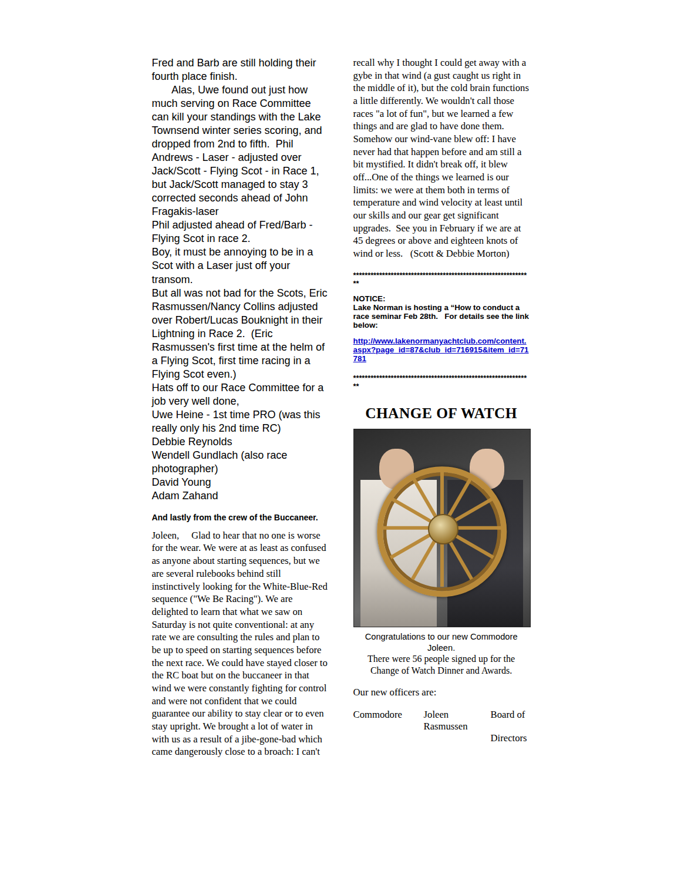Fred and Barb are still holding their fourth place finish.
Alas, Uwe found out just how much serving on Race Committee can kill your standings with the Lake Townsend winter series scoring, and dropped from 2nd to fifth. Phil Andrews - Laser - adjusted over Jack/Scott - Flying Scot - in Race 1, but Jack/Scott managed to stay 3 corrected seconds ahead of John Fragakis-laser
Phil adjusted ahead of Fred/Barb -Flying Scot in race 2.
Boy, it must be annoying to be in a Scot with a Laser just off your transom.
But all was not bad for the Scots, Eric Rasmussen/Nancy Collins adjusted over Robert/Lucas Bouknight in their Lightning in Race 2. (Eric Rasmussen's first time at the helm of a Flying Scot, first time racing in a Flying Scot even.)
Hats off to our Race Committee for a job very well done,
Uwe Heine - 1st time PRO (was this really only his 2nd time RC)
Debbie Reynolds
Wendell Gundlach (also race photographer)
David Young
Adam Zahand
And lastly from the crew of the Buccaneer.
Joleen, Glad to hear that no one is worse for the wear. We were at as least as confused as anyone about starting sequences, but we are several rulebooks behind still instinctively looking for the White-Blue-Red sequence ("We Be Racing"). We are delighted to learn that what we saw on Saturday is not quite conventional: at any rate we are consulting the rules and plan to be up to speed on starting sequences before the next race. We could have stayed closer to the RC boat but on the buccaneer in that wind we were constantly fighting for control and were not confident that we could guarantee our ability to stay clear or to even stay upright. We brought a lot of water in with us as a result of a jibe-gone-bad which came dangerously close to a broach: I can't
recall why I thought I could get away with a gybe in that wind (a gust caught us right in the middle of it), but the cold brain functions a little differently. We wouldn't call those races "a lot of fun", but we learned a few things and are glad to have done them. Somehow our wind-vane blew off: I have never had that happen before and am still a bit mystified. It didn't break off, it blew off...One of the things we learned is our limits: we were at them both in terms of temperature and wind velocity at least until our skills and our gear get significant upgrades. See you in February if we are at 45 degrees or above and eighteen knots of wind or less. (Scott & Debbie Morton)
**************************************************************
NOTICE:
Lake Norman is hosting a “How to conduct a race seminar Feb 28th. For details see the link below:
http://www.lakenormanyachtclub.com/content.aspx?page_id=87&club_id=716915&item_id=71781
**************************************************************
CHANGE OF WATCH
Congratulations to our new Commodore Joleen.
There were 56 people signed up for the Change of Watch Dinner and Awards.
Our new officers are:
| Commodore | Joleen Rasmussen | Board of |
| | | Directors |